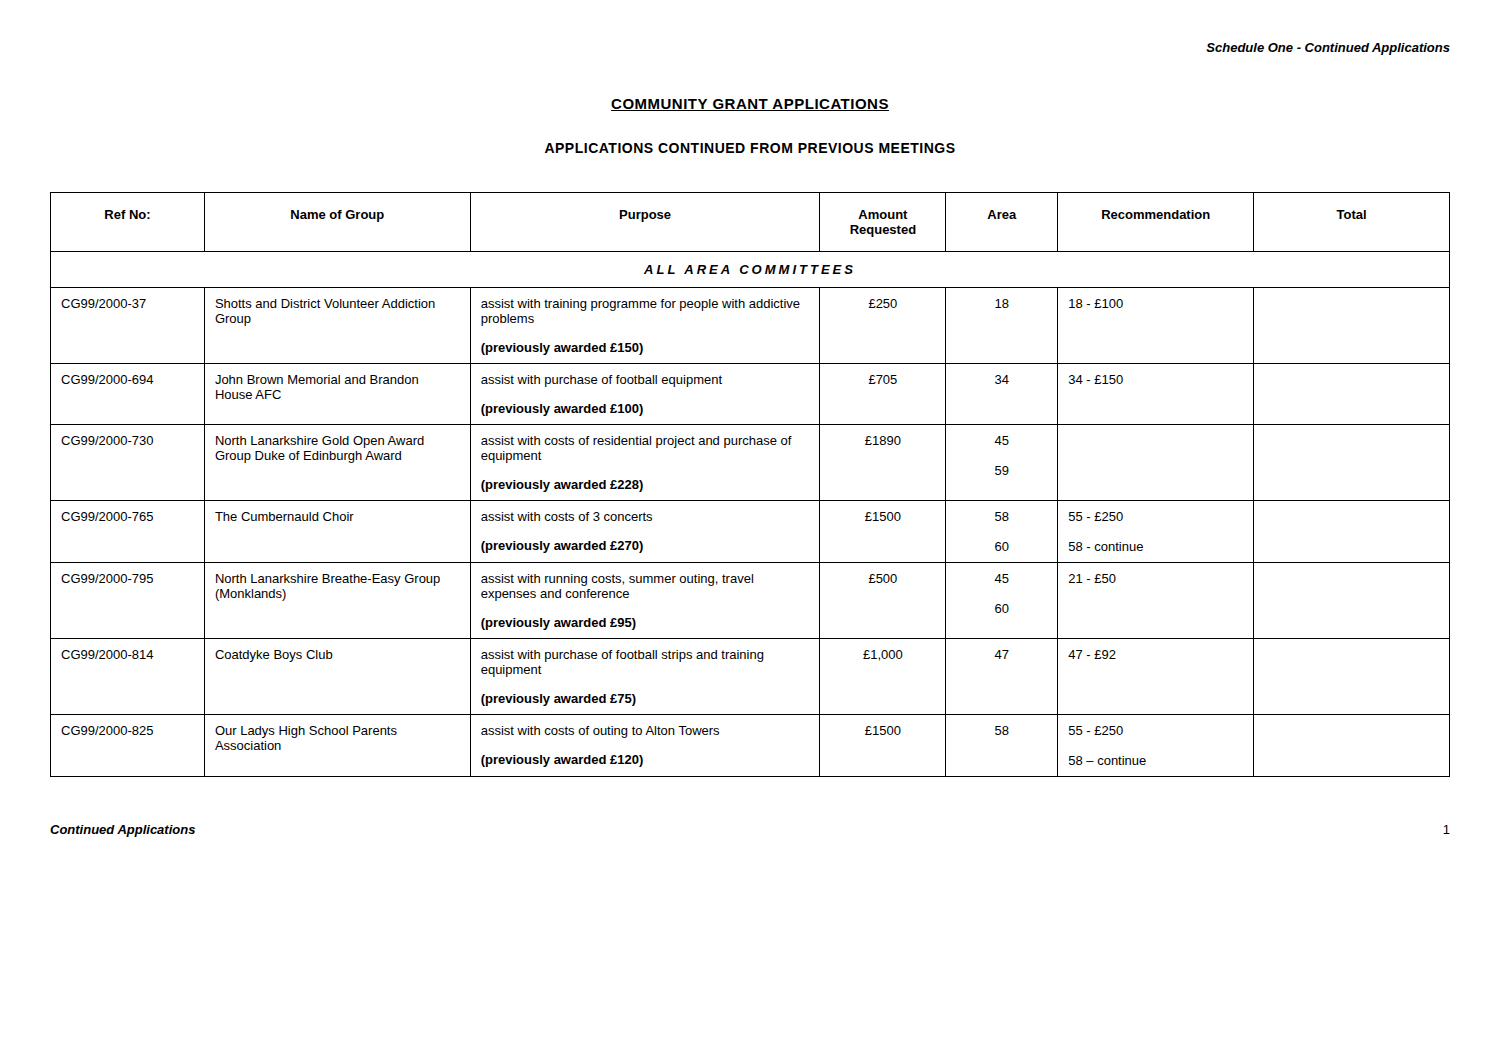Schedule One - Continued Applications
COMMUNITY GRANT APPLICATIONS
APPLICATIONS CONTINUED FROM PREVIOUS MEETINGS
| Ref No: | Name of Group | Purpose | Amount Requested | Area | Recommendation | Total |
| --- | --- | --- | --- | --- | --- | --- |
| ALL AREA COMMITTEES |
| CG99/2000-37 | Shotts and District Volunteer Addiction Group | assist with training programme for people with addictive problems (previously awarded £150) | £250 | 18 | 18 - £100 | |
| CG99/2000-694 | John Brown Memorial and Brandon House AFC | assist with purchase of football equipment (previously awarded £100) | £705 | 34 | 34 - £150 | |
| CG99/2000-730 | North Lanarkshire Gold Open Award Group Duke of Edinburgh Award | assist with costs of residential project and purchase of equipment (previously awarded £228) | £1890 | 45 59 | | |
| CG99/2000-765 | The Cumbernauld Choir | assist with costs of 3 concerts (previously awarded £270) | £1500 | 58 60 | 55 - £250 58 - continue | |
| CG99/2000-795 | North Lanarkshire Breathe-Easy Group (Monklands) | assist with running costs, summer outing, travel expenses and conference (previously awarded £95) | £500 | 45 60 | 21 - £50 | |
| CG99/2000-814 | Coatdyke Boys Club | assist with purchase of football strips and training equipment (previously awarded £75) | £1,000 | 47 | 47 - £92 | |
| CG99/2000-825 | Our Ladys High School Parents Association | assist with costs of outing to Alton Towers (previously awarded £120) | £1500 | 58 | 55 - £250 58 – continue | |
Continued Applications
1